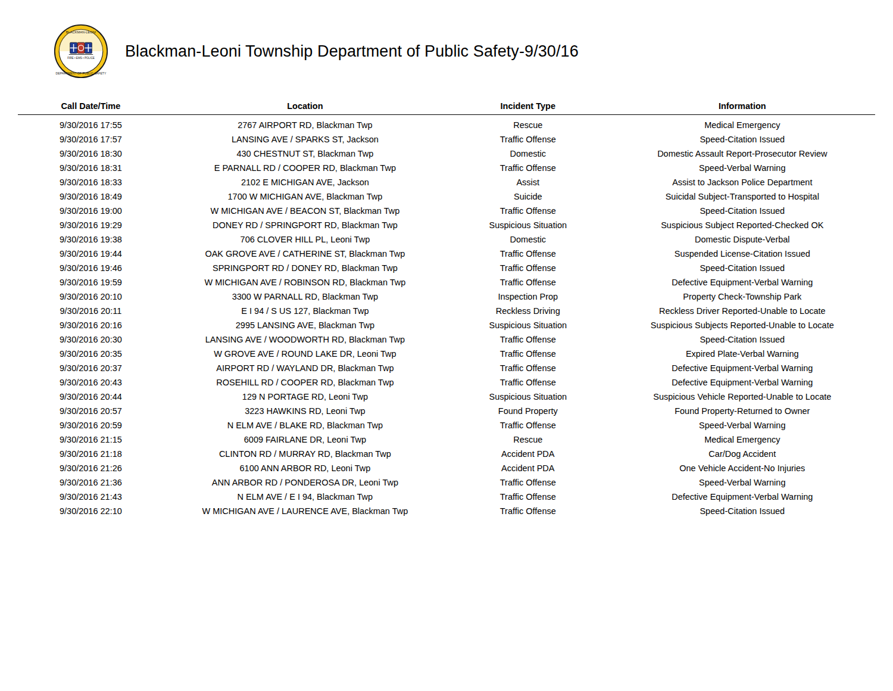BLACKMAN-LEONI DEPARTMENT OF PUBLIC SAFETY FIRE • EMS • POLICE
Blackman-Leoni Township Department of Public Safety-9/30/16
| Call Date/Time | Location | Incident Type | Information |
| --- | --- | --- | --- |
| 9/30/2016 17:55 | 2767 AIRPORT RD, Blackman Twp | Rescue | Medical Emergency |
| 9/30/2016 17:57 | LANSING AVE / SPARKS ST, Jackson | Traffic Offense | Speed-Citation Issued |
| 9/30/2016 18:30 | 430 CHESTNUT ST, Blackman Twp | Domestic | Domestic Assault Report-Prosecutor Review |
| 9/30/2016 18:31 | E PARNALL RD / COOPER RD, Blackman Twp | Traffic Offense | Speed-Verbal Warning |
| 9/30/2016 18:33 | 2102 E MICHIGAN AVE, Jackson | Assist | Assist to Jackson Police Department |
| 9/30/2016 18:49 | 1700 W MICHIGAN AVE, Blackman Twp | Suicide | Suicidal Subject-Transported to Hospital |
| 9/30/2016 19:00 | W MICHIGAN AVE / BEACON ST, Blackman Twp | Traffic Offense | Speed-Citation Issued |
| 9/30/2016 19:29 | DONEY RD / SPRINGPORT RD, Blackman Twp | Suspicious Situation | Suspicious Subject Reported-Checked OK |
| 9/30/2016 19:38 | 706 CLOVER HILL PL, Leoni Twp | Domestic | Domestic Dispute-Verbal |
| 9/30/2016 19:44 | OAK GROVE AVE / CATHERINE ST, Blackman Twp | Traffic Offense | Suspended License-Citation Issued |
| 9/30/2016 19:46 | SPRINGPORT RD / DONEY RD, Blackman Twp | Traffic Offense | Speed-Citation Issued |
| 9/30/2016 19:59 | W MICHIGAN AVE / ROBINSON RD, Blackman Twp | Traffic Offense | Defective Equipment-Verbal Warning |
| 9/30/2016 20:10 | 3300 W PARNALL RD, Blackman Twp | Inspection Prop | Property Check-Township Park |
| 9/30/2016 20:11 | E I 94 / S US 127, Blackman Twp | Reckless Driving | Reckless Driver Reported-Unable to Locate |
| 9/30/2016 20:16 | 2995 LANSING AVE, Blackman Twp | Suspicious Situation | Suspicious Subjects Reported-Unable to Locate |
| 9/30/2016 20:30 | LANSING AVE / WOODWORTH RD, Blackman Twp | Traffic Offense | Speed-Citation Issued |
| 9/30/2016 20:35 | W GROVE AVE / ROUND LAKE DR, Leoni Twp | Traffic Offense | Expired Plate-Verbal Warning |
| 9/30/2016 20:37 | AIRPORT RD / WAYLAND DR, Blackman Twp | Traffic Offense | Defective Equipment-Verbal Warning |
| 9/30/2016 20:43 | ROSEHILL RD / COOPER RD, Blackman Twp | Traffic Offense | Defective Equipment-Verbal Warning |
| 9/30/2016 20:44 | 129 N PORTAGE RD, Leoni Twp | Suspicious Situation | Suspicious Vehicle Reported-Unable to Locate |
| 9/30/2016 20:57 | 3223 HAWKINS RD, Leoni Twp | Found Property | Found Property-Returned to Owner |
| 9/30/2016 20:59 | N ELM AVE / BLAKE RD, Blackman Twp | Traffic Offense | Speed-Verbal Warning |
| 9/30/2016 21:15 | 6009 FAIRLANE DR, Leoni Twp | Rescue | Medical Emergency |
| 9/30/2016 21:18 | CLINTON RD / MURRAY RD, Blackman Twp | Accident PDA | Car/Dog Accident |
| 9/30/2016 21:26 | 6100 ANN ARBOR RD, Leoni Twp | Accident PDA | One Vehicle Accident-No Injuries |
| 9/30/2016 21:36 | ANN ARBOR RD / PONDEROSA DR, Leoni Twp | Traffic Offense | Speed-Verbal Warning |
| 9/30/2016 21:43 | N ELM AVE / E I 94, Blackman Twp | Traffic Offense | Defective Equipment-Verbal Warning |
| 9/30/2016 22:10 | W MICHIGAN AVE / LAURENCE AVE, Blackman Twp | Traffic Offense | Speed-Citation Issued |